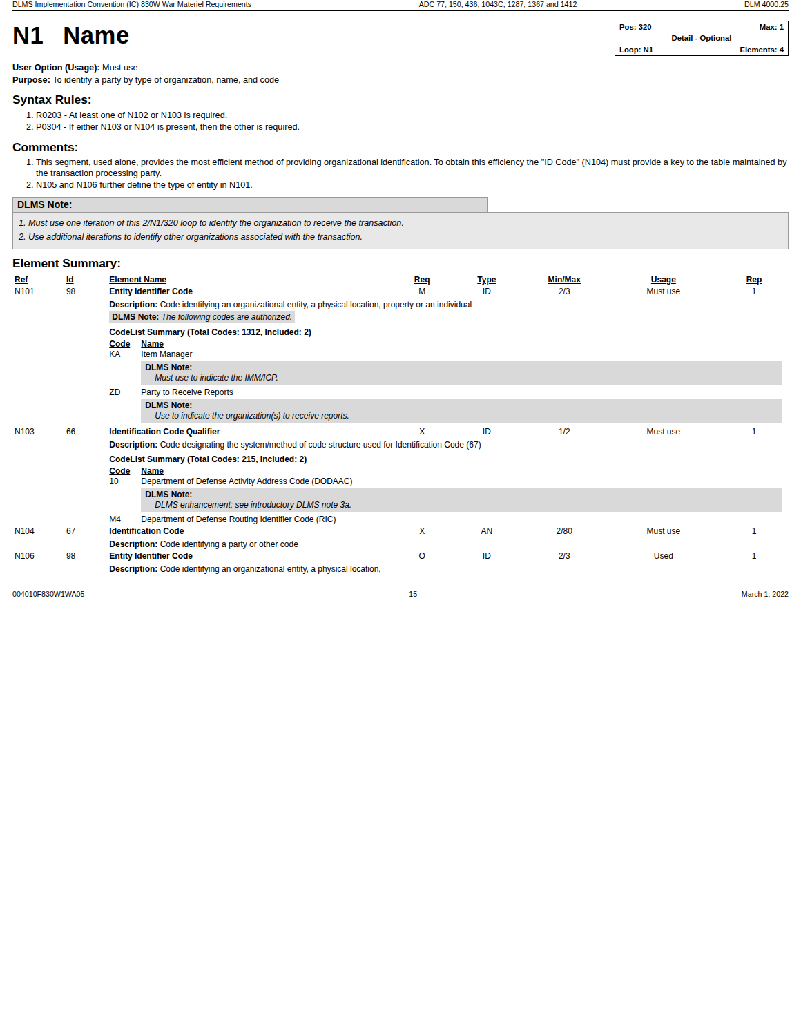DLMS Implementation Convention (IC) 830W War Materiel Requirements
ADC 77, 150, 436, 1043C, 1287, 1367 and 1412
DLM 4000.25
N1 Name
Pos: 320 Max: 1
Detail - Optional
Loop: N1 Elements: 4
User Option (Usage): Must use
Purpose: To identify a party by type of organization, name, and code
Syntax Rules:
R0203 - At least one of N102 or N103 is required.
P0304 - If either N103 or N104 is present, then the other is required.
Comments:
This segment, used alone, provides the most efficient method of providing organizational identification. To obtain this efficiency the "ID Code" (N104) must provide a key to the table maintained by the transaction processing party.
N105 and N106 further define the type of entity in N101.
DLMS Note:
1. Must use one iteration of this 2/N1/320 loop to identify the organization to receive the transaction.
2. Use additional iterations to identify other organizations associated with the transaction.
Element Summary:
| Ref | Id | Element Name | Req | Type | Min/Max | Usage | Rep |
| --- | --- | --- | --- | --- | --- | --- | --- |
| N101 | 98 | Entity Identifier Code | M | ID | 2/3 | Must use | 1 |
| | | Description: Code identifying an organizational entity, a physical location, property or an individual DLMS Note: The following codes are authorized. CodeList Summary (Total Codes: 1312, Included: 2) / Code / Name / / --- / --- / / KA / Item Manager / / / DLMS Note: Must use to indicate the IMM/ICP. / / ZD / Party to Receive Reports / / / DLMS Note: Use to indicate the organization(s) to receive reports. / |
| N103 | 66 | Identification Code Qualifier | X | ID | 1/2 | Must use | 1 |
| | | Description: Code designating the system/method of code structure used for Identification Code (67) CodeList Summary (Total Codes: 215, Included: 2) / Code / Name / / --- / --- / / 10 / Department of Defense Activity Address Code (DODAAC) / / / DLMS Note: DLMS enhancement; see introductory DLMS note 3a. / / M4 / Department of Defense Routing Identifier Code (RIC) / |
| N104 | 67 | Identification Code | X | AN | 2/80 | Must use | 1 |
| | | Description: Code identifying a party or other code |
| N106 | 98 | Entity Identifier Code | O | ID | 2/3 | Used | 1 |
| | | Description: Code identifying an organizational entity, a physical location, |
004010F830W1WA05
15
March 1, 2022